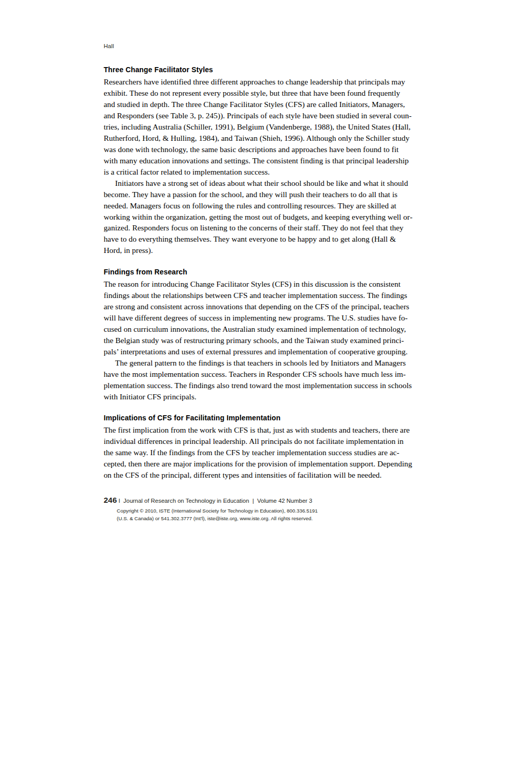Hall
Three Change Facilitator Styles
Researchers have identified three different approaches to change leadership that principals may exhibit. These do not represent every possible style, but three that have been found frequently and studied in depth. The three Change Facilitator Styles (CFS) are called Initiators, Managers, and Responders (see Table 3, p. 245)). Principals of each style have been studied in several countries, including Australia (Schiller, 1991), Belgium (Vandenberge, 1988), the United States (Hall, Rutherford, Hord, & Hulling, 1984), and Taiwan (Shieh, 1996). Although only the Schiller study was done with technology, the same basic descriptions and approaches have been found to fit with many education innovations and settings. The consistent finding is that principal leadership is a critical factor related to implementation success.
Initiators have a strong set of ideas about what their school should be like and what it should become. They have a passion for the school, and they will push their teachers to do all that is needed. Managers focus on following the rules and controlling resources. They are skilled at working within the organization, getting the most out of budgets, and keeping everything well organized. Responders focus on listening to the concerns of their staff. They do not feel that they have to do everything themselves. They want everyone to be happy and to get along (Hall & Hord, in press).
Findings from Research
The reason for introducing Change Facilitator Styles (CFS) in this discussion is the consistent findings about the relationships between CFS and teacher implementation success. The findings are strong and consistent across innovations that depending on the CFS of the principal, teachers will have different degrees of success in implementing new programs. The U.S. studies have focused on curriculum innovations, the Australian study examined implementation of technology, the Belgian study was of restructuring primary schools, and the Taiwan study examined principals’ interpretations and uses of external pressures and implementation of cooperative grouping.
The general pattern to the findings is that teachers in schools led by Initiators and Managers have the most implementation success. Teachers in Responder CFS schools have much less implementation success. The findings also trend toward the most implementation success in schools with Initiator CFS principals.
Implications of CFS for Facilitating Implementation
The first implication from the work with CFS is that, just as with students and teachers, there are individual differences in principal leadership. All principals do not facilitate implementation in the same way. If the findings from the CFS by teacher implementation success studies are accepted, then there are major implications for the provision of implementation support. Depending on the CFS of the principal, different types and intensities of facilitation will be needed.
246 I Journal of Research on Technology in Education | Volume 42 Number 3
Copyright © 2010, ISTE (International Society for Technology in Education), 800.336.5191 (U.S. & Canada) or 541.302.3777 (Int’l), iste@iste.org, www.iste.org. All rights reserved.